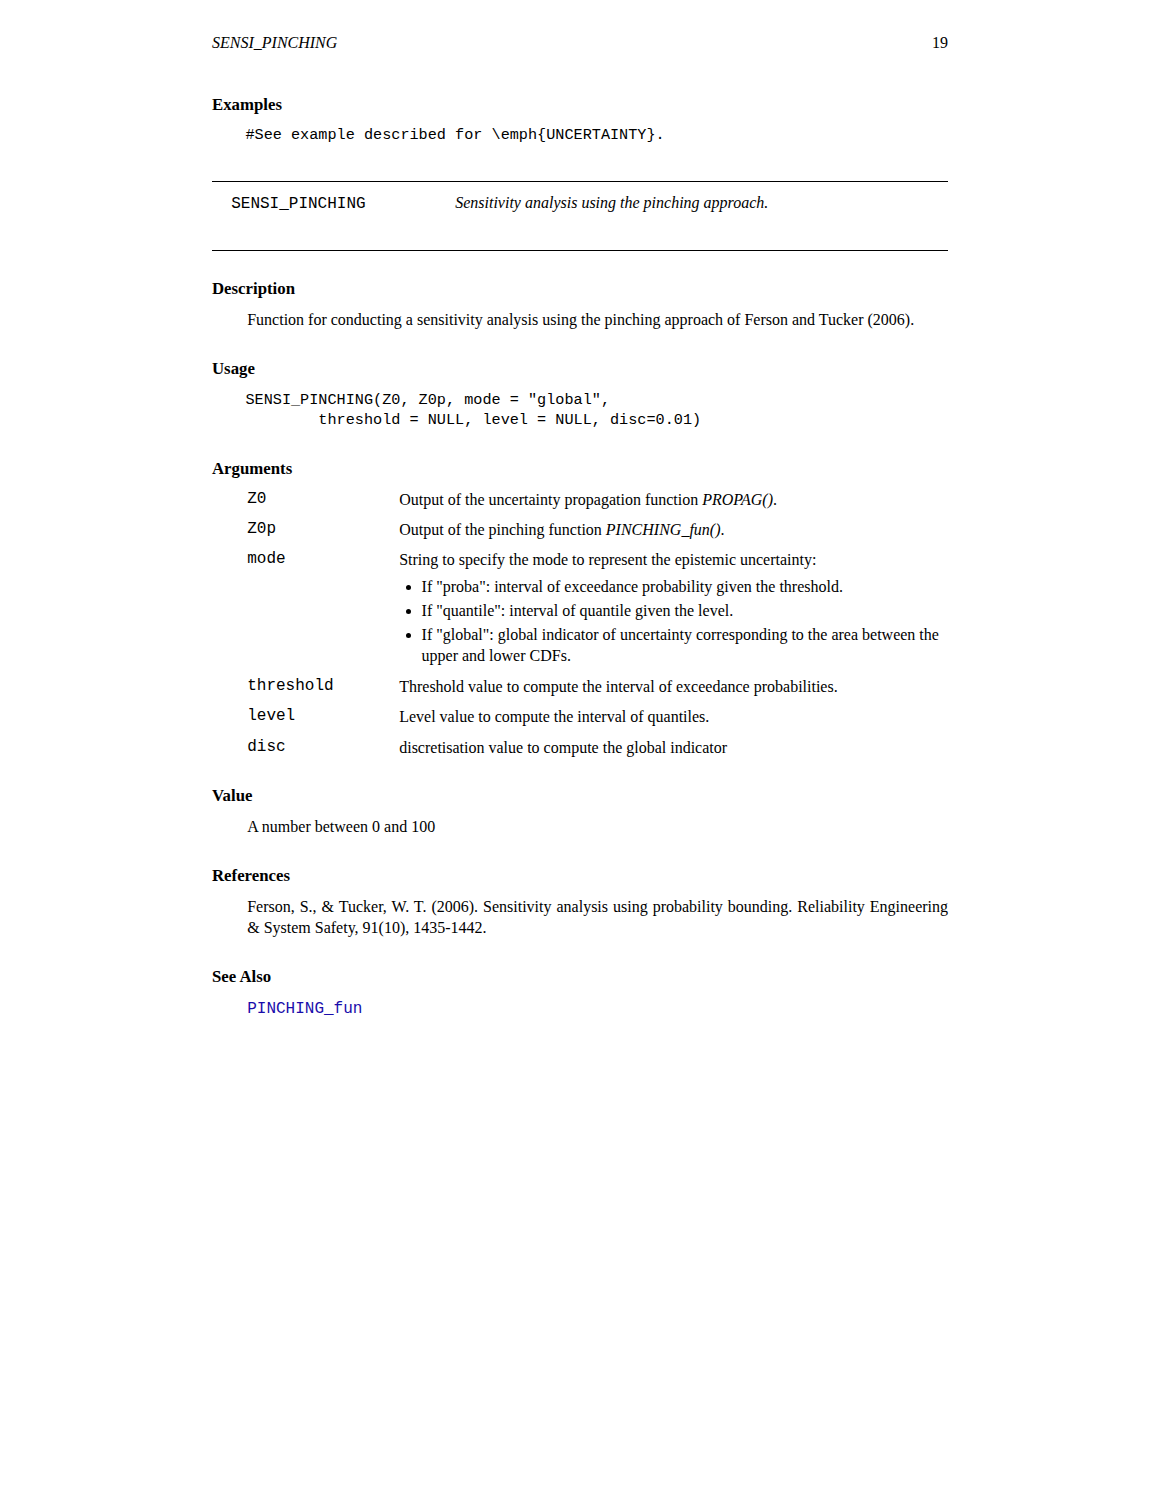SENSI_PINCHING 19
Examples
#See example described for \emph{UNCERTAINTY}.
SENSI_PINCHING Sensitivity analysis using the pinching approach.
Description
Function for conducting a sensitivity analysis using the pinching approach of Ferson and Tucker (2006).
Usage
SENSI_PINCHING(Z0, Z0p, mode = "global",
        threshold = NULL, level = NULL, disc=0.01)
Arguments
Z0
Output of the uncertainty propagation function PROPAG().
Z0p
Output of the pinching function PINCHING_fun().
mode
String to specify the mode to represent the epistemic uncertainty:
If "proba": interval of exceedance probability given the threshold.
If "quantile": interval of quantile given the level.
If "global": global indicator of uncertainty corresponding to the area between the upper and lower CDFs.
threshold
Threshold value to compute the interval of exceedance probabilities.
level
Level value to compute the interval of quantiles.
disc
discretisation value to compute the global indicator
Value
A number between 0 and 100
References
Ferson, S., & Tucker, W. T. (2006). Sensitivity analysis using probability bounding. Reliability Engineering & System Safety, 91(10), 1435-1442.
See Also
PINCHING_fun